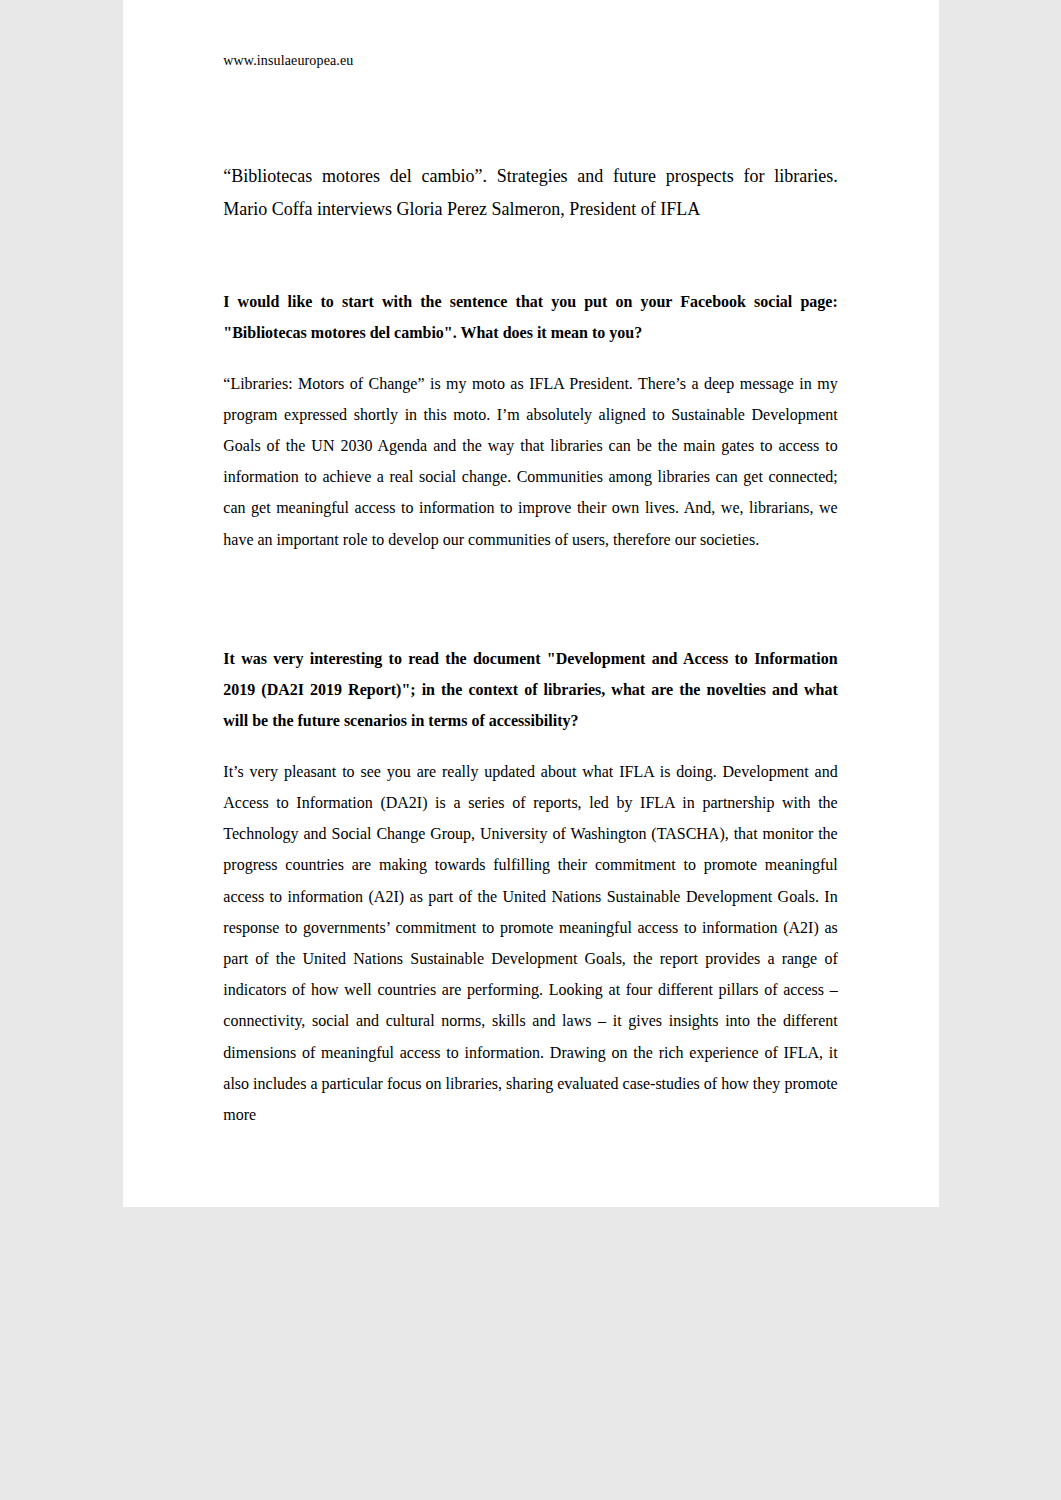www.insulaeuropea.eu
“Bibliotecas motores del cambio”. Strategies and future prospects for libraries. Mario Coffa interviews Gloria Perez Salmeron, President of IFLA
I would like to start with the sentence that you put on your Facebook social page: "Bibliotecas motores del cambio". What does it mean to you?
“Libraries: Motors of Change” is my moto as IFLA President. There’s a deep message in my program expressed shortly in this moto. I’m absolutely aligned to Sustainable Development Goals of the UN 2030 Agenda and the way that libraries can be the main gates to access to information to achieve a real social change. Communities among libraries can get connected; can get meaningful access to information to improve their own lives. And, we, librarians, we have an important role to develop our communities of users, therefore our societies.
It was very interesting to read the document "Development and Access to Information 2019 (DA2I 2019 Report)"; in the context of libraries, what are the novelties and what will be the future scenarios in terms of accessibility?
It’s very pleasant to see you are really updated about what IFLA is doing. Development and Access to Information (DA2I) is a series of reports, led by IFLA in partnership with the Technology and Social Change Group, University of Washington (TASCHA), that monitor the progress countries are making towards fulfilling their commitment to promote meaningful access to information (A2I) as part of the United Nations Sustainable Development Goals. In response to governments’ commitment to promote meaningful access to information (A2I) as part of the United Nations Sustainable Development Goals, the report provides a range of indicators of how well countries are performing. Looking at four different pillars of access – connectivity, social and cultural norms, skills and laws – it gives insights into the different dimensions of meaningful access to information. Drawing on the rich experience of IFLA, it also includes a particular focus on libraries, sharing evaluated case-studies of how they promote more